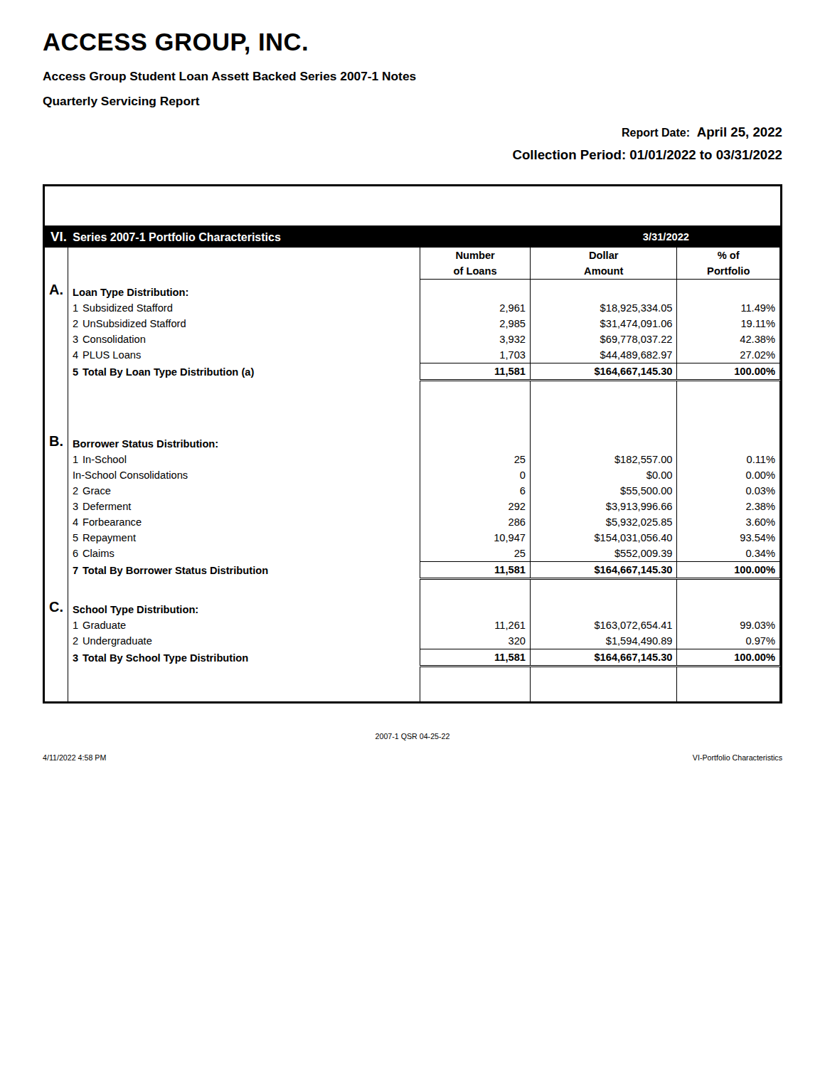ACCESS GROUP, INC.
Access Group Student Loan Assett Backed Series 2007-1 Notes
Quarterly Servicing Report
Report Date: April 25, 2022
Collection Period: 01/01/2022 to 03/31/2022
VI. Series 2007-1 Portfolio Characteristics 3/31/2022
| | | Number | Dollar | % of |
| | | of Loans | Amount | Portfolio |
| A. | Loan Type Distribution: | | | |
| | 1 Subsidized Stafford | 2,961 | $18,925,334.05 | 11.49% |
| | 2 UnSubsidized Stafford | 2,985 | $31,474,091.06 | 19.11% |
| | 3 Consolidation | 3,932 | $69,778,037.22 | 42.38% |
| | 4 PLUS Loans | 1,703 | $44,489,682.97 | 27.02% |
| | 5 Total By Loan Type Distribution (a) | 11,581 | $164,667,145.30 | 100.00% |
| B. | Borrower Status Distribution: | | | |
| | 1 In-School | 25 | $182,557.00 | 0.11% |
| | In-School Consolidations | 0 | $0.00 | 0.00% |
| | 2 Grace | 6 | $55,500.00 | 0.03% |
| | 3 Deferment | 292 | $3,913,996.66 | 2.38% |
| | 4 Forbearance | 286 | $5,932,025.85 | 3.60% |
| | 5 Repayment | 10,947 | $154,031,056.40 | 93.54% |
| | 6 Claims | 25 | $552,009.39 | 0.34% |
| | 7 Total By Borrower Status Distribution | 11,581 | $164,667,145.30 | 100.00% |
| C. | School Type Distribution: | | | |
| | 1 Graduate | 11,261 | $163,072,654.41 | 99.03% |
| | 2 Undergraduate | 320 | $1,594,490.89 | 0.97% |
| | 3 Total By School Type Distribution | 11,581 | $164,667,145.30 | 100.00% |
2007-1 QSR 04-25-22
4/11/2022 4:58 PM VI-Portfolio Characteristics